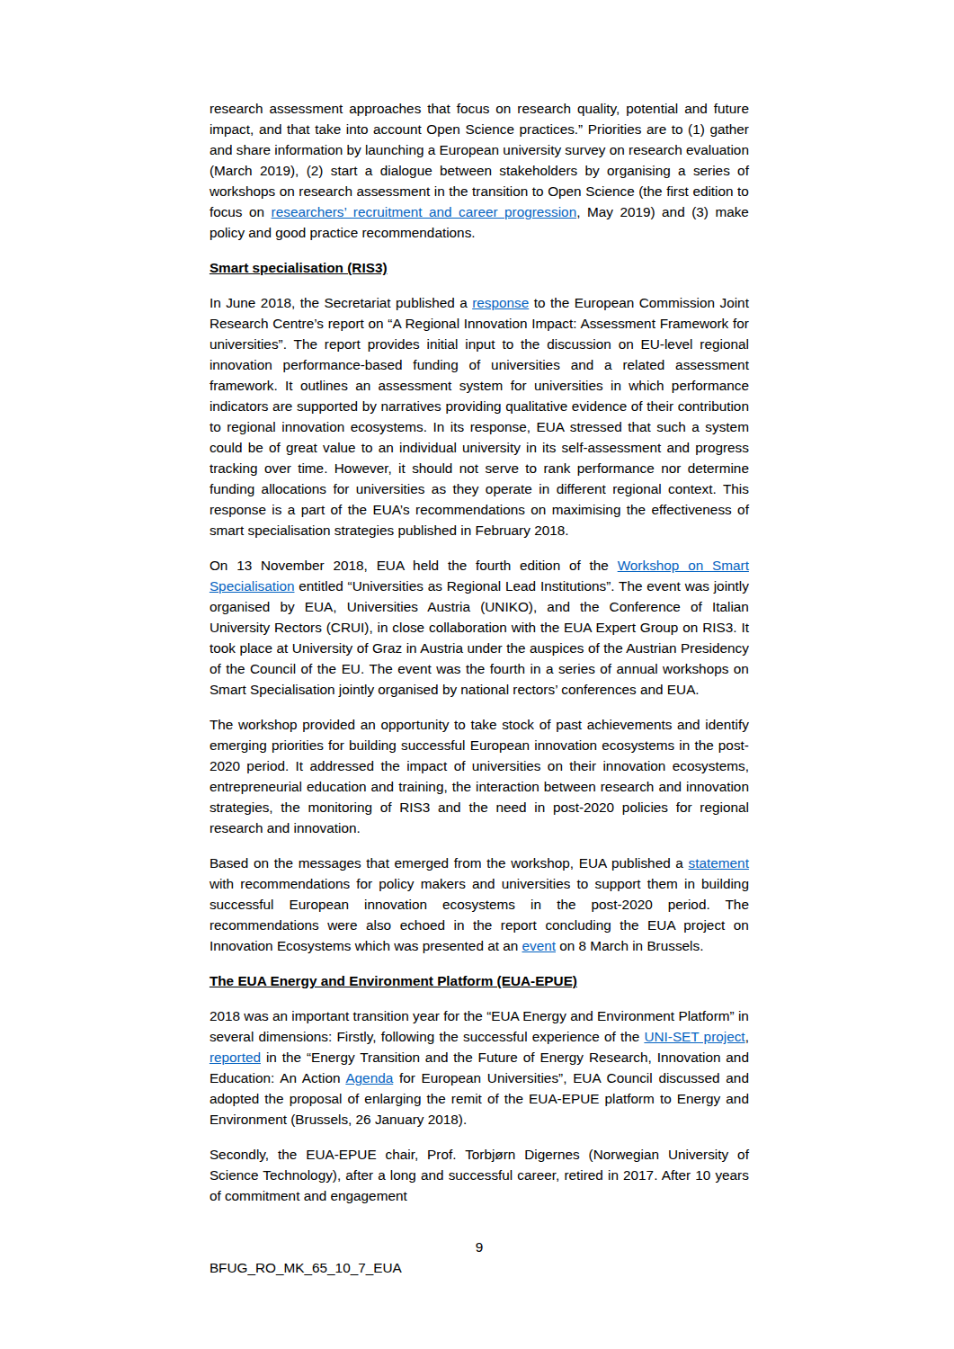research assessment approaches that focus on research quality, potential and future impact, and that take into account Open Science practices.” Priorities are to (1) gather and share information by launching a European university survey on research evaluation (March 2019), (2) start a dialogue between stakeholders by organising a series of workshops on research assessment in the transition to Open Science (the first edition to focus on researchers’ recruitment and career progression, May 2019) and (3) make policy and good practice recommendations.
Smart specialisation (RIS3)
In June 2018, the Secretariat published a response to the European Commission Joint Research Centre’s report on “A Regional Innovation Impact: Assessment Framework for universities”. The report provides initial input to the discussion on EU-level regional innovation performance-based funding of universities and a related assessment framework. It outlines an assessment system for universities in which performance indicators are supported by narratives providing qualitative evidence of their contribution to regional innovation ecosystems. In its response, EUA stressed that such a system could be of great value to an individual university in its self-assessment and progress tracking over time. However, it should not serve to rank performance nor determine funding allocations for universities as they operate in different regional context. This response is a part of the EUA’s recommendations on maximising the effectiveness of smart specialisation strategies published in February 2018.
On 13 November 2018, EUA held the fourth edition of the Workshop on Smart Specialisation entitled “Universities as Regional Lead Institutions”. The event was jointly organised by EUA, Universities Austria (UNIKO), and the Conference of Italian University Rectors (CRUI), in close collaboration with the EUA Expert Group on RIS3. It took place at University of Graz in Austria under the auspices of the Austrian Presidency of the Council of the EU. The event was the fourth in a series of annual workshops on Smart Specialisation jointly organised by national rectors’ conferences and EUA.
The workshop provided an opportunity to take stock of past achievements and identify emerging priorities for building successful European innovation ecosystems in the post-2020 period. It addressed the impact of universities on their innovation ecosystems, entrepreneurial education and training, the interaction between research and innovation strategies, the monitoring of RIS3 and the need in post-2020 policies for regional research and innovation.
Based on the messages that emerged from the workshop, EUA published a statement with recommendations for policy makers and universities to support them in building successful European innovation ecosystems in the post-2020 period. The recommendations were also echoed in the report concluding the EUA project on Innovation Ecosystems which was presented at an event on 8 March in Brussels.
The EUA Energy and Environment Platform (EUA-EPUE)
2018 was an important transition year for the “EUA Energy and Environment Platform” in several dimensions: Firstly, following the successful experience of the UNI-SET project, reported in the “Energy Transition and the Future of Energy Research, Innovation and Education: An Action Agenda for European Universities”, EUA Council discussed and adopted the proposal of enlarging the remit of the EUA-EPUE platform to Energy and Environment (Brussels, 26 January 2018).
Secondly, the EUA-EPUE chair, Prof. Torbjørn Digernes (Norwegian University of Science Technology), after a long and successful career, retired in 2017. After 10 years of commitment and engagement
9
BFUG_RO_MK_65_10_7_EUA